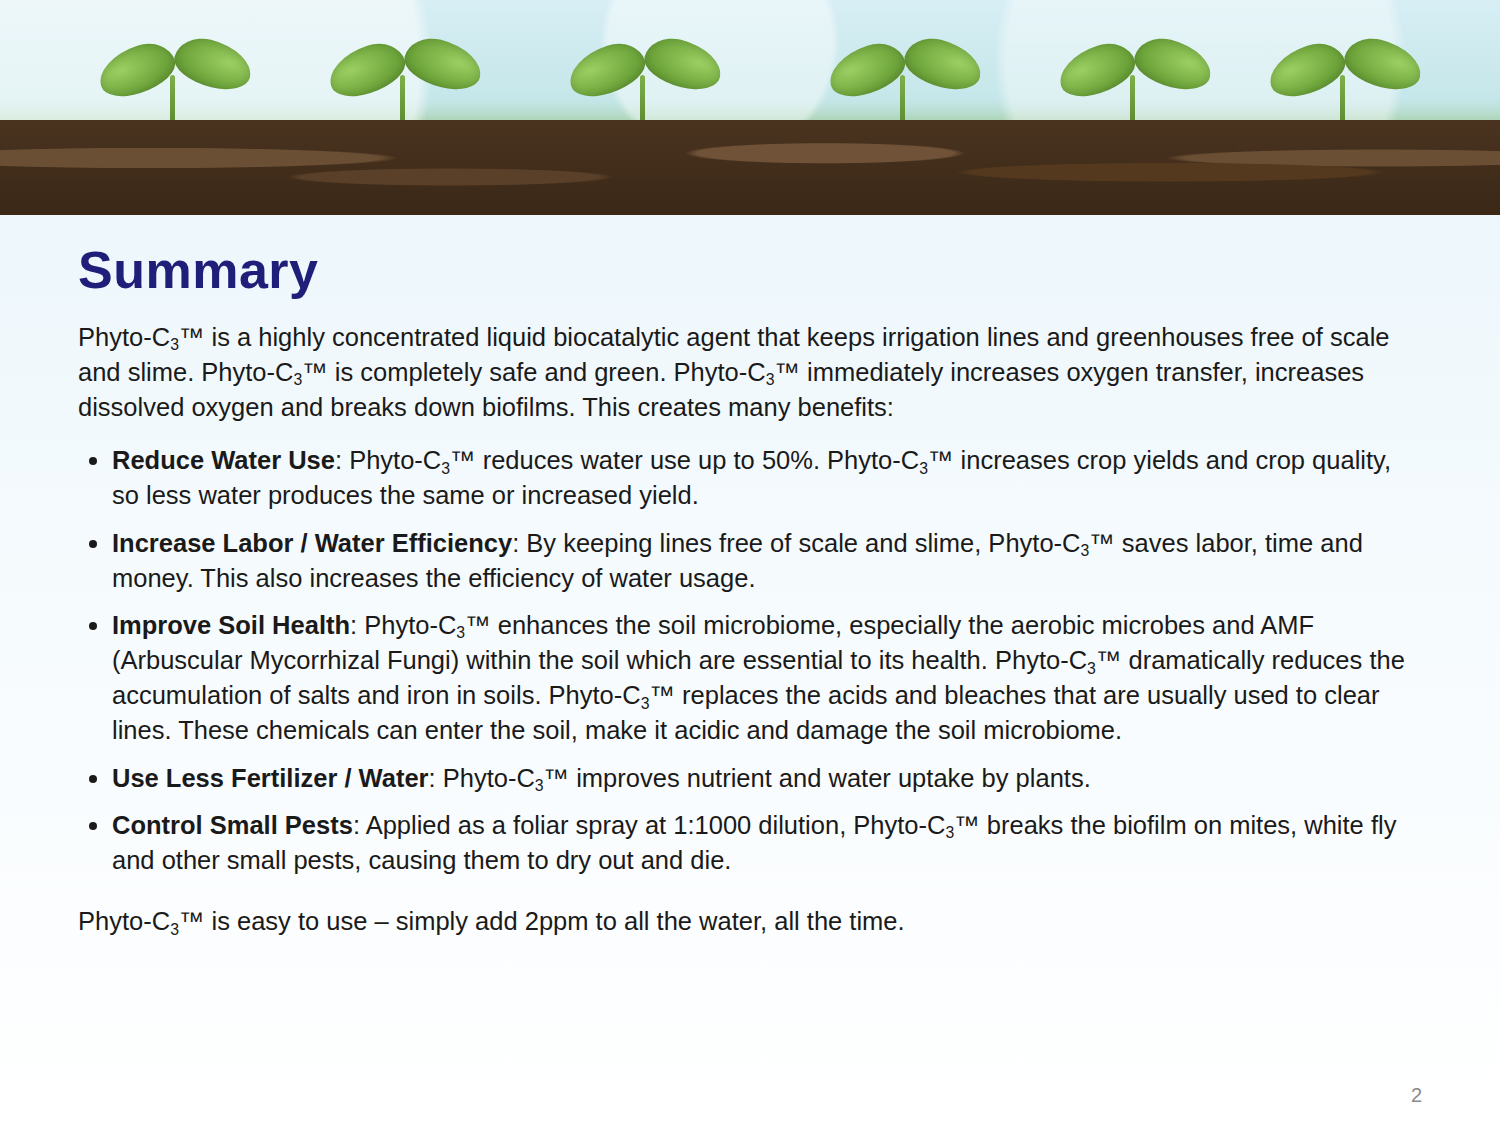Summary
Phyto-C3™ is a highly concentrated liquid biocatalytic agent that keeps irrigation lines and greenhouses free of scale and slime. Phyto-C3™ is completely safe and green. Phyto-C3™ immediately increases oxygen transfer, increases dissolved oxygen and breaks down biofilms. This creates many benefits:
Reduce Water Use: Phyto-C3™ reduces water use up to 50%. Phyto-C3™ increases crop yields and crop quality, so less water produces the same or increased yield.
Increase Labor / Water Efficiency: By keeping lines free of scale and slime, Phyto-C3™ saves labor, time and money. This also increases the efficiency of water usage.
Improve Soil Health: Phyto-C3™ enhances the soil microbiome, especially the aerobic microbes and AMF (Arbuscular Mycorrhizal Fungi) within the soil which are essential to its health. Phyto-C3™ dramatically reduces the accumulation of salts and iron in soils. Phyto-C3™ replaces the acids and bleaches that are usually used to clear lines. These chemicals can enter the soil, make it acidic and damage the soil microbiome.
Use Less Fertilizer / Water: Phyto-C3™ improves nutrient and water uptake by plants.
Control Small Pests: Applied as a foliar spray at 1:1000 dilution, Phyto-C3™ breaks the biofilm on mites, white fly and other small pests, causing them to dry out and die.
Phyto-C3™ is easy to use – simply add 2ppm to all the water, all the time.
2